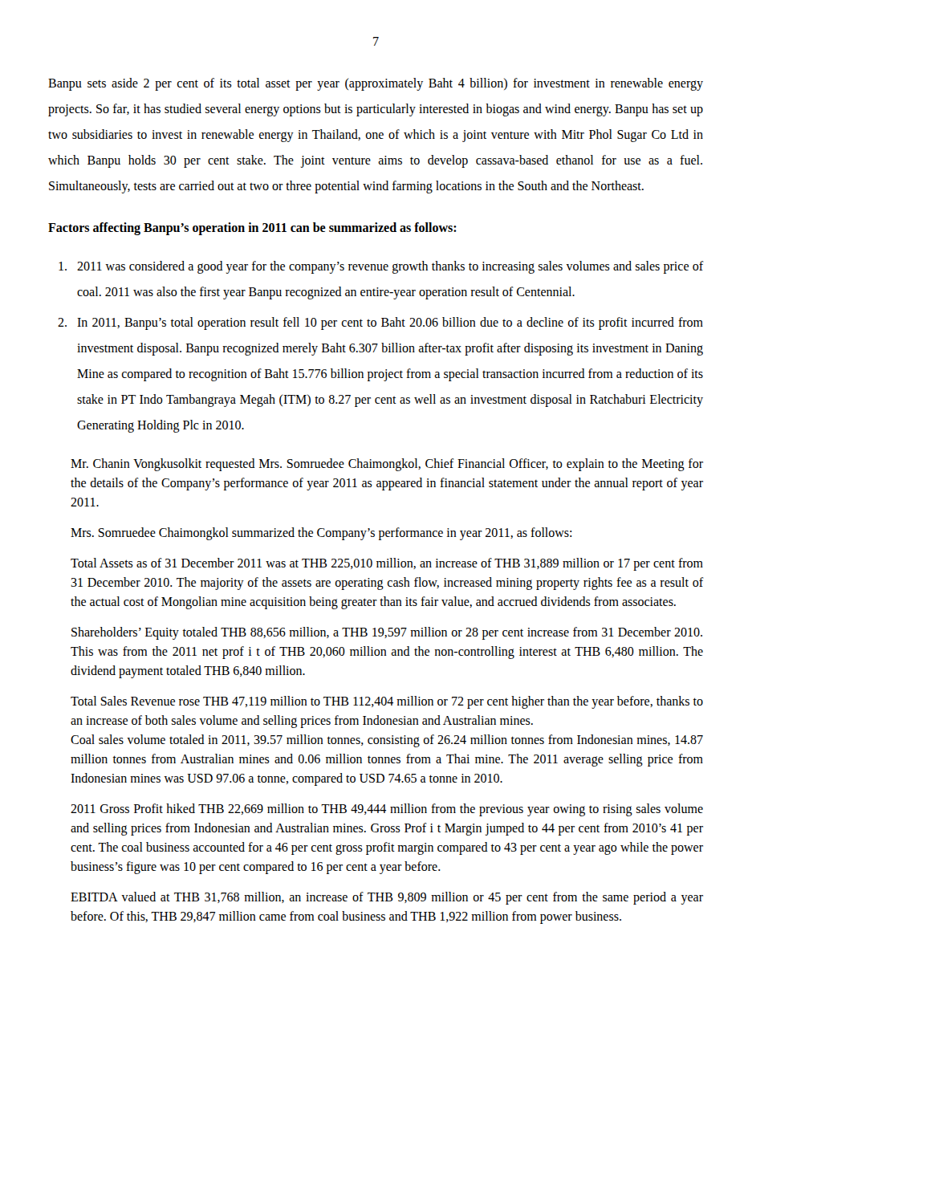7
Banpu sets aside 2 per cent of its total asset per year (approximately Baht 4 billion) for investment in renewable energy projects. So far, it has studied several energy options but is particularly interested in biogas and wind energy. Banpu has set up two subsidiaries to invest in renewable energy in Thailand, one of which is a joint venture with Mitr Phol Sugar Co Ltd in which Banpu holds 30 per cent stake. The joint venture aims to develop cassava-based ethanol for use as a fuel. Simultaneously, tests are carried out at two or three potential wind farming locations in the South and the Northeast.
Factors affecting Banpu’s operation in 2011 can be summarized as follows:
2011 was considered a good year for the company’s revenue growth thanks to increasing sales volumes and sales price of coal. 2011 was also the first year Banpu recognized an entire-year operation result of Centennial.
In 2011, Banpu’s total operation result fell 10 per cent to Baht 20.06 billion due to a decline of its profit incurred from investment disposal. Banpu recognized merely Baht 6.307 billion after-tax profit after disposing its investment in Daning Mine as compared to recognition of Baht 15.776 billion project from a special transaction incurred from a reduction of its stake in PT Indo Tambangraya Megah (ITM) to 8.27 per cent as well as an investment disposal in Ratchaburi Electricity Generating Holding Plc in 2010.
Mr. Chanin Vongkusolkit requested Mrs. Somruedee Chaimongkol, Chief Financial Officer, to explain to the Meeting for the details of the Company’s performance of year 2011 as appeared in financial statement under the annual report of year 2011.
Mrs. Somruedee Chaimongkol summarized the Company’s performance in year 2011, as follows:
Total Assets as of 31 December 2011 was at THB 225,010 million, an increase of THB 31,889 million or 17 per cent from 31 December 2010. The majority of the assets are operating cash flow, increased mining property rights fee as a result of the actual cost of Mongolian mine acquisition being greater than its fair value, and accrued dividends from associates.
Shareholders’ Equity totaled THB 88,656 million, a THB 19,597 million or 28 per cent increase from 31 December 2010. This was from the 2011 net prof i t of THB 20,060 million and the non-controlling interest at THB 6,480 million. The dividend payment totaled THB 6,840 million.
Total Sales Revenue rose THB 47,119 million to THB 112,404 million or 72 per cent higher than the year before, thanks to an increase of both sales volume and selling prices from Indonesian and Australian mines.
Coal sales volume totaled in 2011, 39.57 million tonnes, consisting of 26.24 million tonnes from Indonesian mines, 14.87 million tonnes from Australian mines and 0.06 million tonnes from a Thai mine. The 2011 average selling price from Indonesian mines was USD 97.06 a tonne, compared to USD 74.65 a tonne in 2010.
2011 Gross Profit hiked THB 22,669 million to THB 49,444 million from the previous year owing to rising sales volume and selling prices from Indonesian and Australian mines. Gross Prof i t Margin jumped to 44 per cent from 2010’s 41 per cent. The coal business accounted for a 46 per cent gross profit margin compared to 43 per cent a year ago while the power business’s figure was 10 per cent compared to 16 per cent a year before.
EBITDA valued at THB 31,768 million, an increase of THB 9,809 million or 45 per cent from the same period a year before. Of this, THB 29,847 million came from coal business and THB 1,922 million from power business.